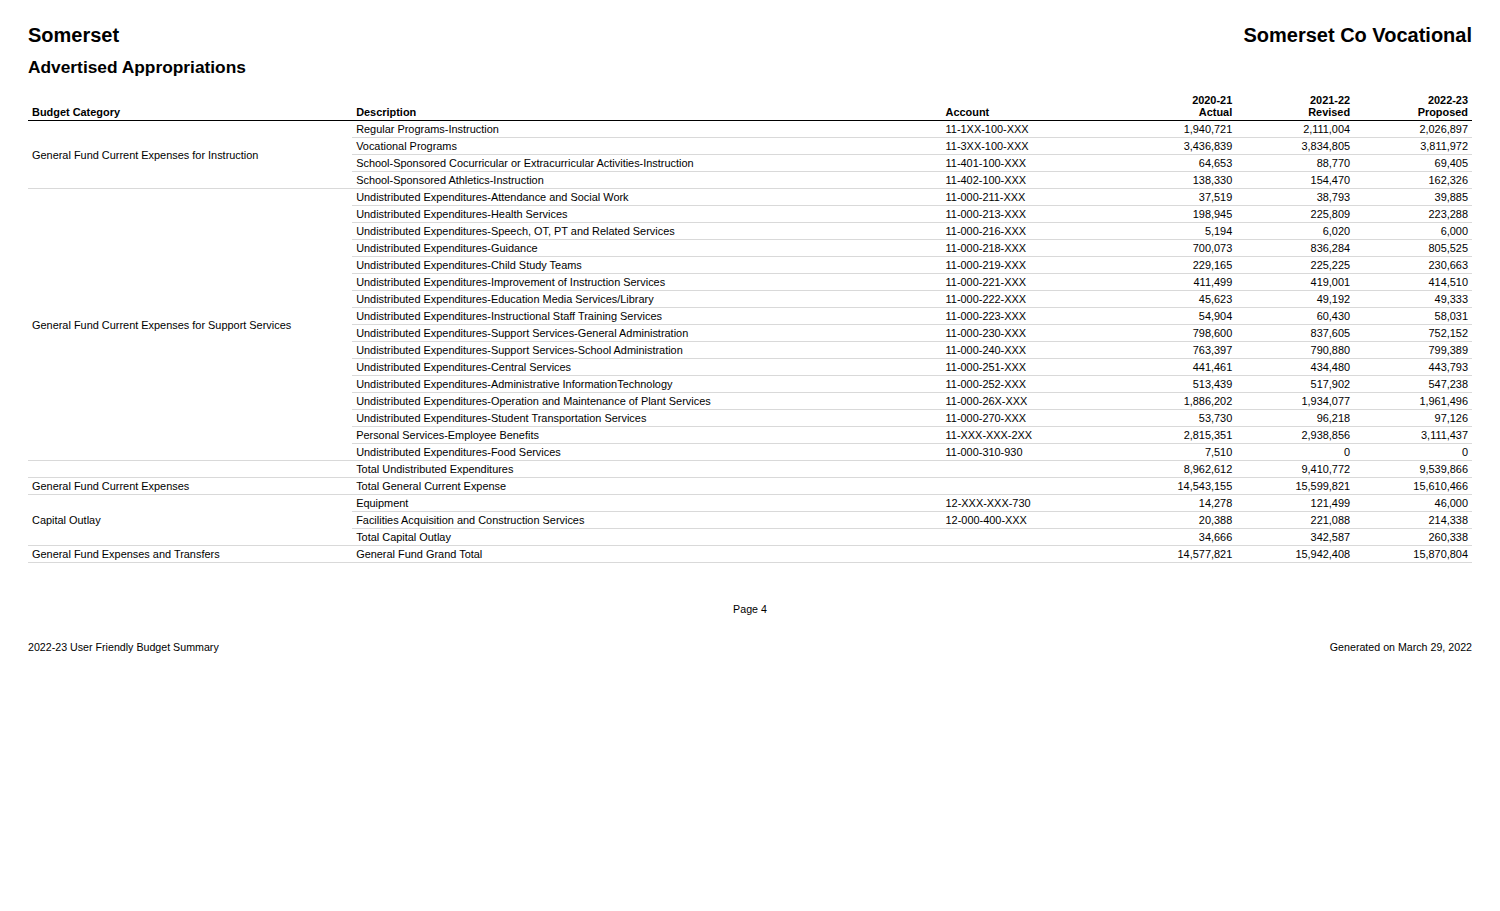Somerset Somerset Co Vocational
Advertised Appropriations
| Budget Category | Description | Account | 2020-21 Actual | 2021-22 Revised | 2022-23 Proposed |
| --- | --- | --- | --- | --- | --- |
| General Fund Current Expenses for Instruction | Regular Programs-Instruction | 11-1XX-100-XXX | 1,940,721 | 2,111,004 | 2,026,897 |
| Vocational Programs | 11-3XX-100-XXX | 3,436,839 | 3,834,805 | 3,811,972 |
| School-Sponsored Cocurricular or Extracurricular Activities-Instruction | 11-401-100-XXX | 64,653 | 88,770 | 69,405 |
| School-Sponsored Athletics-Instruction | 11-402-100-XXX | 138,330 | 154,470 | 162,326 |
| General Fund Current Expenses for Support Services | Undistributed Expenditures-Attendance and Social Work | 11-000-211-XXX | 37,519 | 38,793 | 39,885 |
| Undistributed Expenditures-Health Services | 11-000-213-XXX | 198,945 | 225,809 | 223,288 |
| Undistributed Expenditures-Speech, OT, PT and Related Services | 11-000-216-XXX | 5,194 | 6,020 | 6,000 |
| Undistributed Expenditures-Guidance | 11-000-218-XXX | 700,073 | 836,284 | 805,525 |
| Undistributed Expenditures-Child Study Teams | 11-000-219-XXX | 229,165 | 225,225 | 230,663 |
| Undistributed Expenditures-Improvement of Instruction Services | 11-000-221-XXX | 411,499 | 419,001 | 414,510 |
| Undistributed Expenditures-Education Media Services/Library | 11-000-222-XXX | 45,623 | 49,192 | 49,333 |
| Undistributed Expenditures-Instructional Staff Training Services | 11-000-223-XXX | 54,904 | 60,430 | 58,031 |
| Undistributed Expenditures-Support Services-General Administration | 11-000-230-XXX | 798,600 | 837,605 | 752,152 |
| Undistributed Expenditures-Support Services-School Administration | 11-000-240-XXX | 763,397 | 790,880 | 799,389 |
| Undistributed Expenditures-Central Services | 11-000-251-XXX | 441,461 | 434,480 | 443,793 |
| Undistributed Expenditures-Administrative InformationTechnology | 11-000-252-XXX | 513,439 | 517,902 | 547,238 |
| Undistributed Expenditures-Operation and Maintenance of Plant Services | 11-000-26X-XXX | 1,886,202 | 1,934,077 | 1,961,496 |
| Undistributed Expenditures-Student Transportation Services | 11-000-270-XXX | 53,730 | 96,218 | 97,126 |
| Personal Services-Employee Benefits | 11-XXX-XXX-2XX | 2,815,351 | 2,938,856 | 3,111,437 |
| Undistributed Expenditures-Food Services | 11-000-310-930 | 7,510 | 0 | 0 |
| | Total Undistributed Expenditures | | 8,962,612 | 9,410,772 | 9,539,866 |
| General Fund Current Expenses | Total General Current Expense | | 14,543,155 | 15,599,821 | 15,610,466 |
| Capital Outlay | Equipment | 12-XXX-XXX-730 | 14,278 | 121,499 | 46,000 |
| Facilities Acquisition and Construction Services | 12-000-400-XXX | 20,388 | 221,088 | 214,338 |
| Total Capital Outlay | | 34,666 | 342,587 | 260,338 |
| General Fund Expenses and Transfers | General Fund Grand Total | | 14,577,821 | 15,942,408 | 15,870,804 |
Page 4
2022-23 User Friendly Budget Summary Generated on March 29, 2022